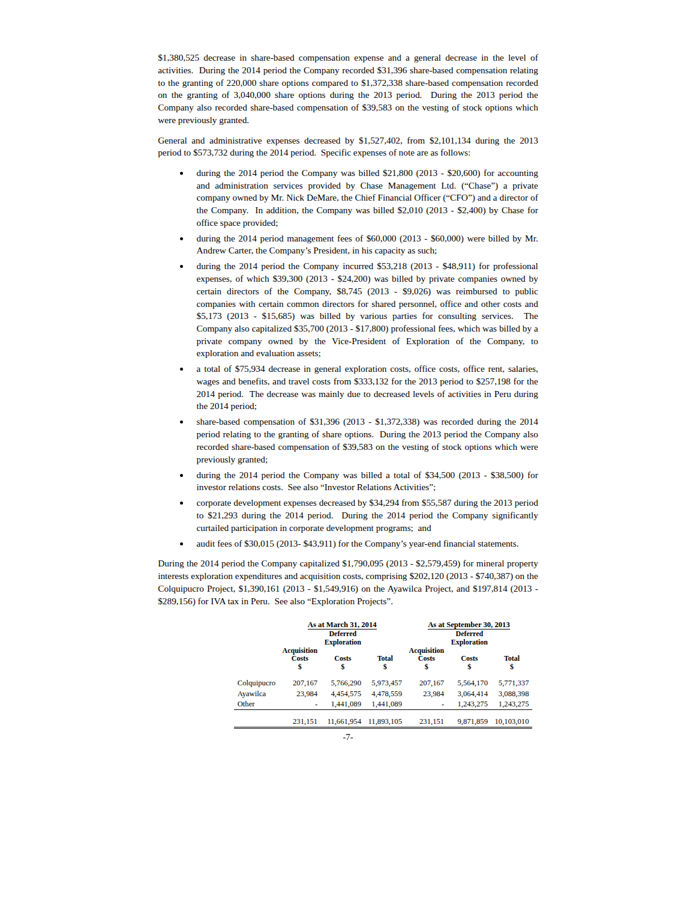$1,380,525 decrease in share-based compensation expense and a general decrease in the level of activities. During the 2014 period the Company recorded $31,396 share-based compensation relating to the granting of 220,000 share options compared to $1,372,338 share-based compensation recorded on the granting of 3,040,000 share options during the 2013 period. During the 2013 period the Company also recorded share-based compensation of $39,583 on the vesting of stock options which were previously granted.
General and administrative expenses decreased by $1,527,402, from $2,101,134 during the 2013 period to $573,732 during the 2014 period. Specific expenses of note are as follows:
during the 2014 period the Company was billed $21,800 (2013 - $20,600) for accounting and administration services provided by Chase Management Ltd. (“Chase”) a private company owned by Mr. Nick DeMare, the Chief Financial Officer (“CFO”) and a director of the Company. In addition, the Company was billed $2,010 (2013 - $2,400) by Chase for office space provided;
during the 2014 period management fees of $60,000 (2013 - $60,000) were billed by Mr. Andrew Carter, the Company’s President, in his capacity as such;
during the 2014 period the Company incurred $53,218 (2013 - $48,911) for professional expenses, of which $39,300 (2013 - $24,200) was billed by private companies owned by certain directors of the Company, $8,745 (2013 - $9,026) was reimbursed to public companies with certain common directors for shared personnel, office and other costs and $5,173 (2013 - $15,685) was billed by various parties for consulting services. The Company also capitalized $35,700 (2013 - $17,800) professional fees, which was billed by a private company owned by the Vice-President of Exploration of the Company, to exploration and evaluation assets;
a total of $75,934 decrease in general exploration costs, office costs, office rent, salaries, wages and benefits, and travel costs from $333,132 for the 2013 period to $257,198 for the 2014 period. The decrease was mainly due to decreased levels of activities in Peru during the 2014 period;
share-based compensation of $31,396 (2013 - $1,372,338) was recorded during the 2014 period relating to the granting of share options. During the 2013 period the Company also recorded share-based compensation of $39,583 on the vesting of stock options which were previously granted;
during the 2014 period the Company was billed a total of $34,500 (2013 - $38,500) for investor relations costs. See also “Investor Relations Activities”;
corporate development expenses decreased by $34,294 from $55,587 during the 2013 period to $21,293 during the 2014 period. During the 2014 period the Company significantly curtailed participation in corporate development programs; and
audit fees of $30,015 (2013- $43,911) for the Company’s year-end financial statements.
During the 2014 period the Company capitalized $1,790,095 (2013 - $2,579,459) for mineral property interests exploration expenditures and acquisition costs, comprising $202,120 (2013 - $740,387) on the Colquipucro Project, $1,390,161 (2013 - $1,549,916) on the Ayawilca Project, and $197,814 (2013 - $289,156) for IVA tax in Peru. See also “Exploration Projects”.
| | As at March 31, 2014 | As at September 30, 2013 |
| | | Deferred Exploration | | | Deferred Exploration | |
| | Acquisition Costs $ | Costs $ | Total $ | Acquisition Costs $ | Costs $ | Total $ |
| Colquipucro | 207,167 | 5,766,290 | 5,973,457 | 207,167 | 5,564,170 | 5,771,337 |
| Ayawilca | 23,984 | 4,454,575 | 4,478,559 | 23,984 | 3,064,414 | 3,088,398 |
| Other | - | 1,441,089 | 1,441,089 | - | 1,243,275 | 1,243,275 |
| | 231,151 | 11,661,954 | 11,893,105 | 231,151 | 9,871,859 | 10,103,010 |
-7-